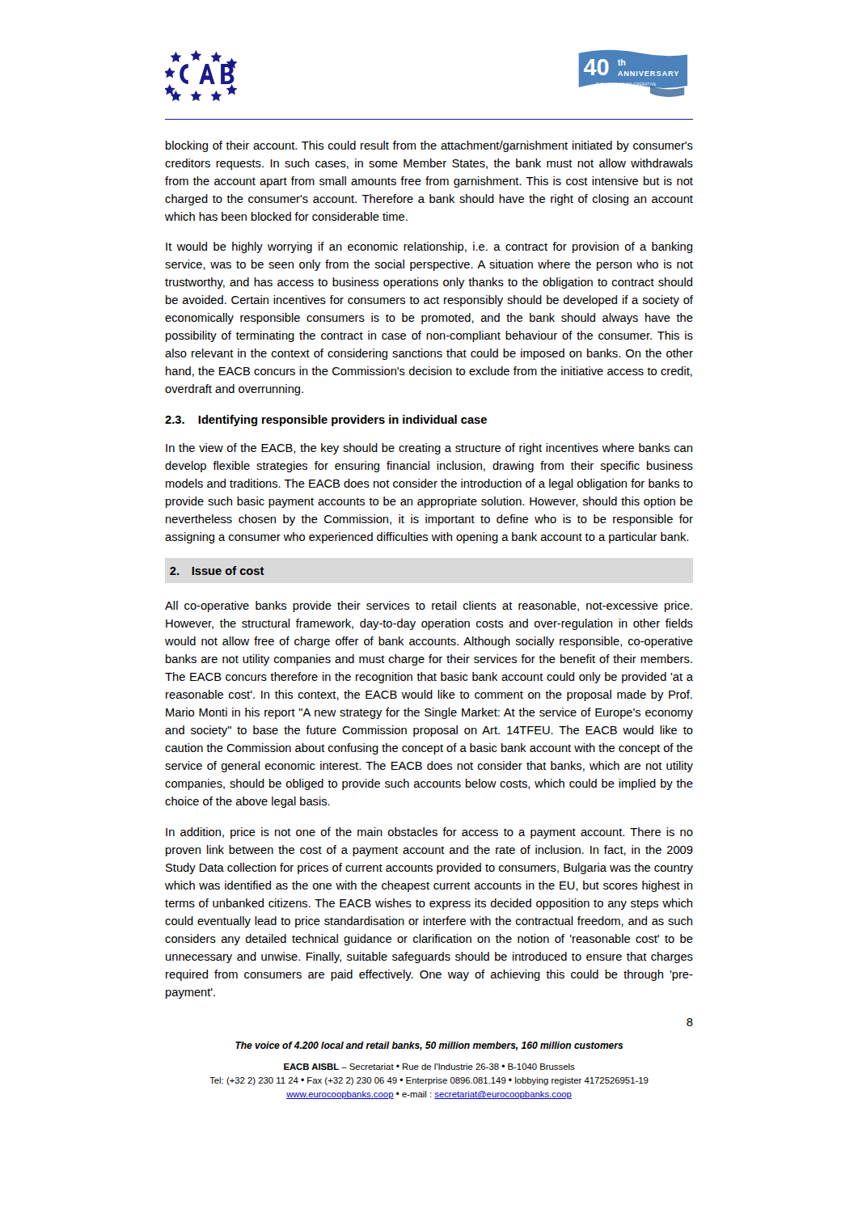40 th ANNIVERSARY THE VOICE OF CO-OPERATIVE BANKS IN EUROPE
blocking of their account. This could result from the attachment/garnishment initiated by consumer's creditors requests. In such cases, in some Member States, the bank must not allow withdrawals from the account apart from small amounts free from garnishment. This is cost intensive but is not charged to the consumer's account. Therefore a bank should have the right of closing an account which has been blocked for considerable time.
It would be highly worrying if an economic relationship, i.e. a contract for provision of a banking service, was to be seen only from the social perspective. A situation where the person who is not trustworthy, and has access to business operations only thanks to the obligation to contract should be avoided. Certain incentives for consumers to act responsibly should be developed if a society of economically responsible consumers is to be promoted, and the bank should always have the possibility of terminating the contract in case of non-compliant behaviour of the consumer. This is also relevant in the context of considering sanctions that could be imposed on banks. On the other hand, the EACB concurs in the Commission's decision to exclude from the initiative access to credit, overdraft and overrunning.
2.3. Identifying responsible providers in individual case
In the view of the EACB, the key should be creating a structure of right incentives where banks can develop flexible strategies for ensuring financial inclusion, drawing from their specific business models and traditions. The EACB does not consider the introduction of a legal obligation for banks to provide such basic payment accounts to be an appropriate solution. However, should this option be nevertheless chosen by the Commission, it is important to define who is to be responsible for assigning a consumer who experienced difficulties with opening a bank account to a particular bank.
2. Issue of cost
All co-operative banks provide their services to retail clients at reasonable, not-excessive price. However, the structural framework, day-to-day operation costs and over-regulation in other fields would not allow free of charge offer of bank accounts. Although socially responsible, co-operative banks are not utility companies and must charge for their services for the benefit of their members. The EACB concurs therefore in the recognition that basic bank account could only be provided 'at a reasonable cost'. In this context, the EACB would like to comment on the proposal made by Prof. Mario Monti in his report "A new strategy for the Single Market: At the service of Europe's economy and society" to base the future Commission proposal on Art. 14TFEU. The EACB would like to caution the Commission about confusing the concept of a basic bank account with the concept of the service of general economic interest. The EACB does not consider that banks, which are not utility companies, should be obliged to provide such accounts below costs, which could be implied by the choice of the above legal basis.
In addition, price is not one of the main obstacles for access to a payment account. There is no proven link between the cost of a payment account and the rate of inclusion. In fact, in the 2009 Study Data collection for prices of current accounts provided to consumers, Bulgaria was the country which was identified as the one with the cheapest current accounts in the EU, but scores highest in terms of unbanked citizens. The EACB wishes to express its decided opposition to any steps which could eventually lead to price standardisation or interfere with the contractual freedom, and as such considers any detailed technical guidance or clarification on the notion of 'reasonable cost' to be unnecessary and unwise. Finally, suitable safeguards should be introduced to ensure that charges required from consumers are paid effectively. One way of achieving this could be through 'pre-payment'.
8
The voice of 4.200 local and retail banks, 50 million members, 160 million customers
EACB AISBL – Secretariat • Rue de l'Industrie 26-38 • B-1040 Brussels
Tel: (+32 2) 230 11 24 • Fax (+32 2) 230 06 49 • Enterprise 0896.081.149 • lobbying register 4172526951-19
www.eurocoopbanks.coop • e-mail : secretariat@eurocoopbanks.coop